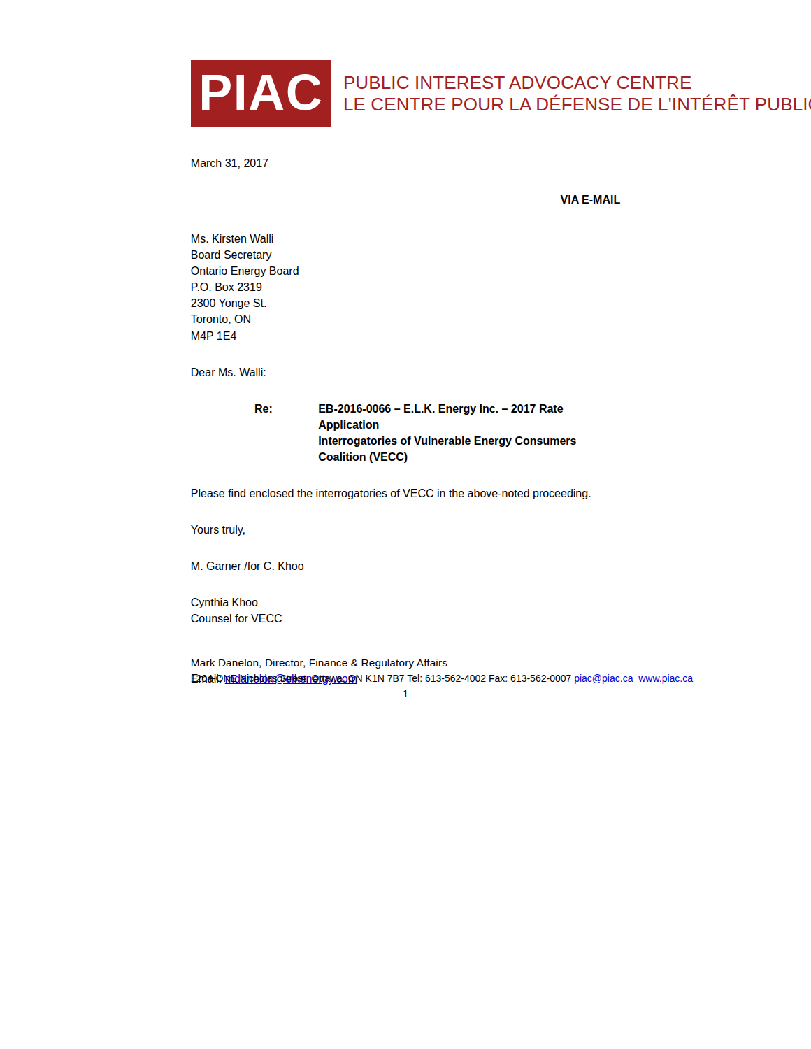PIAC
PUBLIC INTEREST ADVOCACY CENTRE
LE CENTRE POUR LA DÉFENSE DE L'INTÉRÊT PUBLIC
March 31, 2017
VIA E-MAIL
Ms. Kirsten Walli
Board Secretary
Ontario Energy Board
P.O. Box 2319
2300 Yonge St.
Toronto, ON
M4P 1E4
Dear Ms. Walli:
Re:
EB-2016-0066 – E.L.K. Energy Inc. – 2017 Rate Application
Interrogatories of Vulnerable Energy Consumers Coalition (VECC)
Please find enclosed the interrogatories of VECC in the above-noted proceeding.
Yours truly,
M. Garner /for C. Khoo
Cynthia Khoo
Counsel for VECC
Mark Danelon, Director, Finance & Regulatory Affairs
Email: mdanelon@elkenergy.com
1204-ONE Nicholas Street, Ottawa, ON K1N 7B7 Tel: 613-562-4002 Fax: 613-562-0007 piac@piac.ca www.piac.ca
1